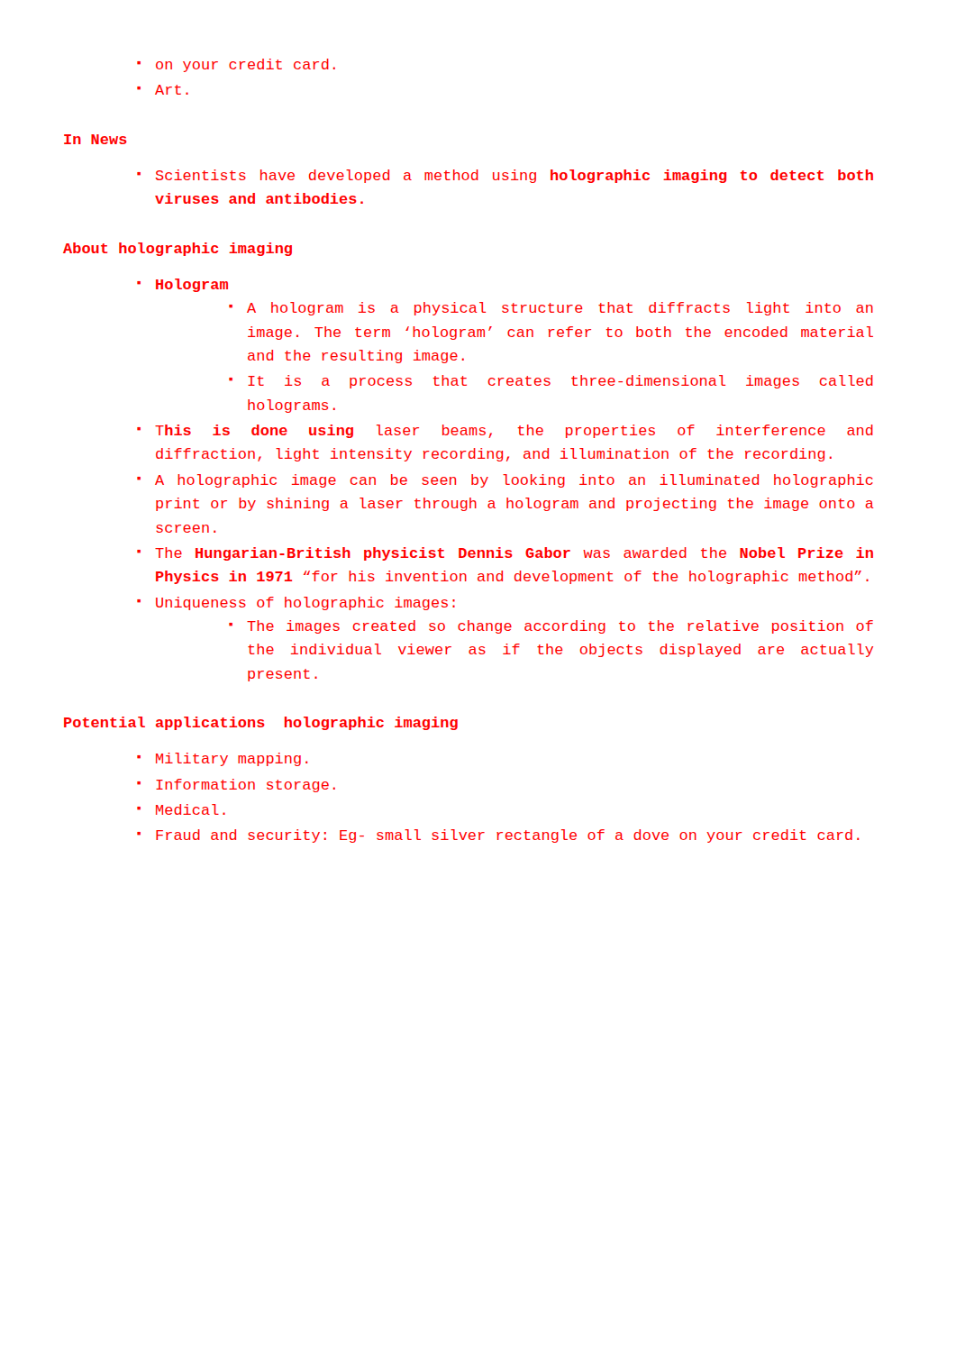on your credit card.
Art.
In News
Scientists have developed a method using holographic imaging to detect both viruses and antibodies.
About holographic imaging
Hologram
A hologram is a physical structure that diffracts light into an image. The term ‘hologram’ can refer to both the encoded material and the resulting image.
It is a process that creates three-dimensional images called holograms.
This is done using laser beams, the properties of interference and diffraction, light intensity recording, and illumination of the recording.
A holographic image can be seen by looking into an illuminated holographic print or by shining a laser through a hologram and projecting the image onto a screen.
The Hungarian-British physicist Dennis Gabor was awarded the Nobel Prize in Physics in 1971 “for his invention and development of the holographic method”.
Uniqueness of holographic images:
The images created so change according to the relative position of the individual viewer as if the objects displayed are actually present.
Potential applications holographic imaging
Military mapping.
Information storage.
Medical.
Fraud and security: Eg- small silver rectangle of a dove on your credit card.